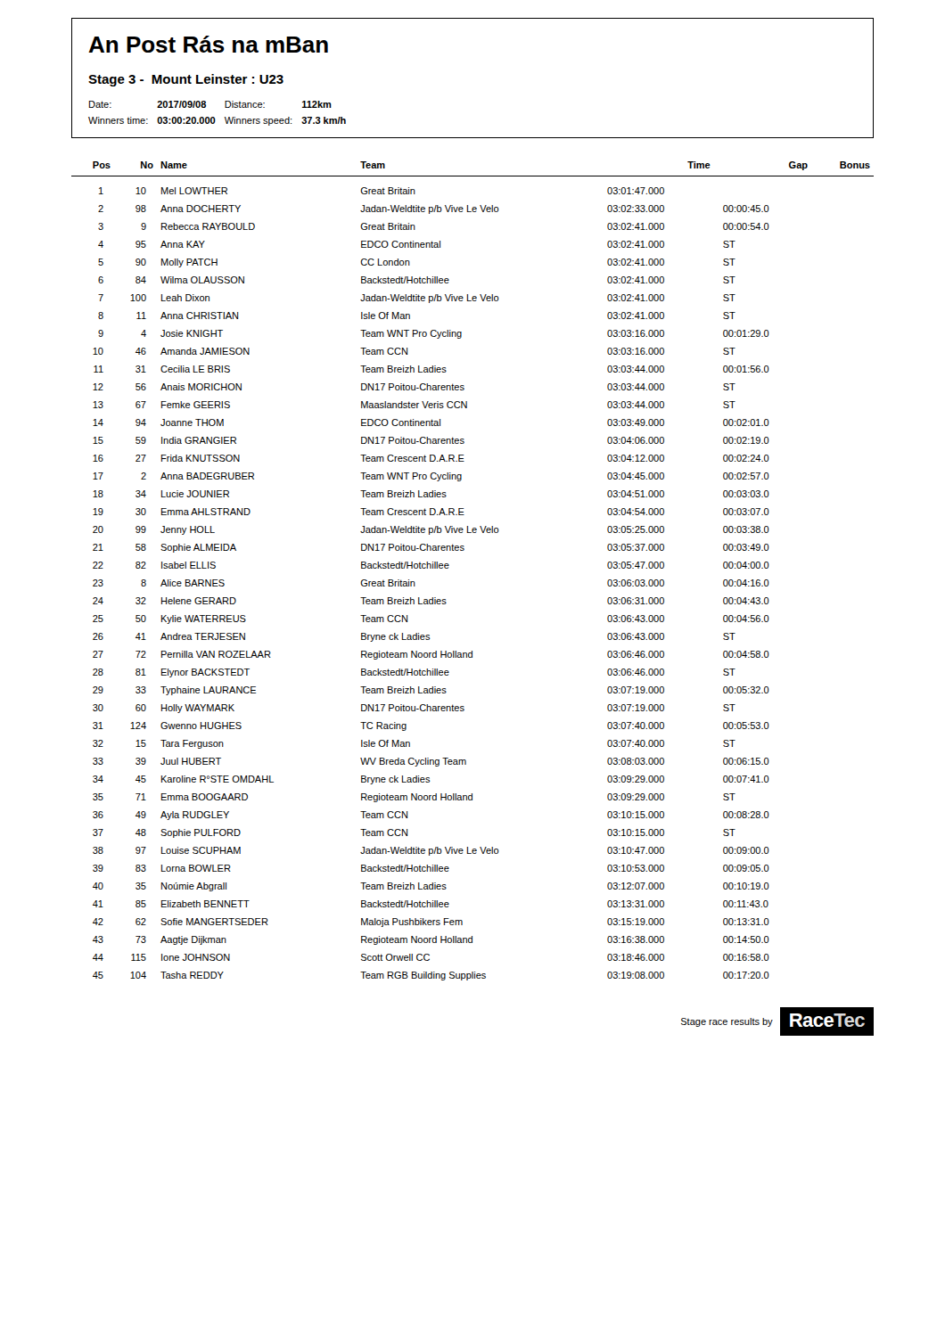An Post Rás na mBan
Stage 3 - Mount Leinster : U23
| Date: | 2017/09/08 | Distance: | 112km |
| Winners time: | 03:00:20.000 | Winners speed: | 37.3 km/h |
| Pos | No | Name | Team | Time | Gap | Bonus |
| --- | --- | --- | --- | --- | --- | --- |
| 1 | 10 | Mel LOWTHER | Great Britain | 03:01:47.000 | | |
| 2 | 98 | Anna DOCHERTY | Jadan-Weldtite p/b Vive Le Velo | 03:02:33.000 | 00:00:45.0 | |
| 3 | 9 | Rebecca RAYBOULD | Great Britain | 03:02:41.000 | 00:00:54.0 | |
| 4 | 95 | Anna KAY | EDCO Continental | 03:02:41.000 | ST | |
| 5 | 90 | Molly PATCH | CC London | 03:02:41.000 | ST | |
| 6 | 84 | Wilma OLAUSSON | Backstedt/Hotchillee | 03:02:41.000 | ST | |
| 7 | 100 | Leah Dixon | Jadan-Weldtite p/b Vive Le Velo | 03:02:41.000 | ST | |
| 8 | 11 | Anna CHRISTIAN | Isle Of Man | 03:02:41.000 | ST | |
| 9 | 4 | Josie KNIGHT | Team WNT Pro Cycling | 03:03:16.000 | 00:01:29.0 | |
| 10 | 46 | Amanda JAMIESON | Team CCN | 03:03:16.000 | ST | |
| 11 | 31 | Cecilia LE BRIS | Team Breizh Ladies | 03:03:44.000 | 00:01:56.0 | |
| 12 | 56 | Anais MORICHON | DN17 Poitou-Charentes | 03:03:44.000 | ST | |
| 13 | 67 | Femke GEERIS | Maaslandster Veris CCN | 03:03:44.000 | ST | |
| 14 | 94 | Joanne THOM | EDCO Continental | 03:03:49.000 | 00:02:01.0 | |
| 15 | 59 | India GRANGIER | DN17 Poitou-Charentes | 03:04:06.000 | 00:02:19.0 | |
| 16 | 27 | Frida KNUTSSON | Team Crescent D.A.R.E | 03:04:12.000 | 00:02:24.0 | |
| 17 | 2 | Anna BADEGRUBER | Team WNT Pro Cycling | 03:04:45.000 | 00:02:57.0 | |
| 18 | 34 | Lucie JOUNIER | Team Breizh Ladies | 03:04:51.000 | 00:03:03.0 | |
| 19 | 30 | Emma AHLSTRAND | Team Crescent D.A.R.E | 03:04:54.000 | 00:03:07.0 | |
| 20 | 99 | Jenny HOLL | Jadan-Weldtite p/b Vive Le Velo | 03:05:25.000 | 00:03:38.0 | |
| 21 | 58 | Sophie ALMEIDA | DN17 Poitou-Charentes | 03:05:37.000 | 00:03:49.0 | |
| 22 | 82 | Isabel ELLIS | Backstedt/Hotchillee | 03:05:47.000 | 00:04:00.0 | |
| 23 | 8 | Alice BARNES | Great Britain | 03:06:03.000 | 00:04:16.0 | |
| 24 | 32 | Helene GERARD | Team Breizh Ladies | 03:06:31.000 | 00:04:43.0 | |
| 25 | 50 | Kylie WATERREUS | Team CCN | 03:06:43.000 | 00:04:56.0 | |
| 26 | 41 | Andrea TERJESEN | Bryne ck Ladies | 03:06:43.000 | ST | |
| 27 | 72 | Pernilla VAN ROZELAAR | Regioteam Noord Holland | 03:06:46.000 | 00:04:58.0 | |
| 28 | 81 | Elynor BACKSTEDT | Backstedt/Hotchillee | 03:06:46.000 | ST | |
| 29 | 33 | Typhaine LAURANCE | Team Breizh Ladies | 03:07:19.000 | 00:05:32.0 | |
| 30 | 60 | Holly WAYMARK | DN17 Poitou-Charentes | 03:07:19.000 | ST | |
| 31 | 124 | Gwenno HUGHES | TC Racing | 03:07:40.000 | 00:05:53.0 | |
| 32 | 15 | Tara Ferguson | Isle Of Man | 03:07:40.000 | ST | |
| 33 | 39 | Juul HUBERT | WV Breda Cycling Team | 03:08:03.000 | 00:06:15.0 | |
| 34 | 45 | Karoline R°STE OMDAHL | Bryne ck Ladies | 03:09:29.000 | 00:07:41.0 | |
| 35 | 71 | Emma BOOGAARD | Regioteam Noord Holland | 03:09:29.000 | ST | |
| 36 | 49 | Ayla RUDGLEY | Team CCN | 03:10:15.000 | 00:08:28.0 | |
| 37 | 48 | Sophie PULFORD | Team CCN | 03:10:15.000 | ST | |
| 38 | 97 | Louise SCUPHAM | Jadan-Weldtite p/b Vive Le Velo | 03:10:47.000 | 00:09:00.0 | |
| 39 | 83 | Lorna BOWLER | Backstedt/Hotchillee | 03:10:53.000 | 00:09:05.0 | |
| 40 | 35 | Noúmie Abgrall | Team Breizh Ladies | 03:12:07.000 | 00:10:19.0 | |
| 41 | 85 | Elizabeth BENNETT | Backstedt/Hotchillee | 03:13:31.000 | 00:11:43.0 | |
| 42 | 62 | Sofie MANGERTSEDER | Maloja Pushbikers Fem | 03:15:19.000 | 00:13:31.0 | |
| 43 | 73 | Aagtje Dijkman | Regioteam Noord Holland | 03:16:38.000 | 00:14:50.0 | |
| 44 | 115 | Ione JOHNSON | Scott Orwell CC | 03:18:46.000 | 00:16:58.0 | |
| 45 | 104 | Tasha REDDY | Team RGB Building Supplies | 03:19:08.000 | 00:17:20.0 | |
Stage race results by RaceTec